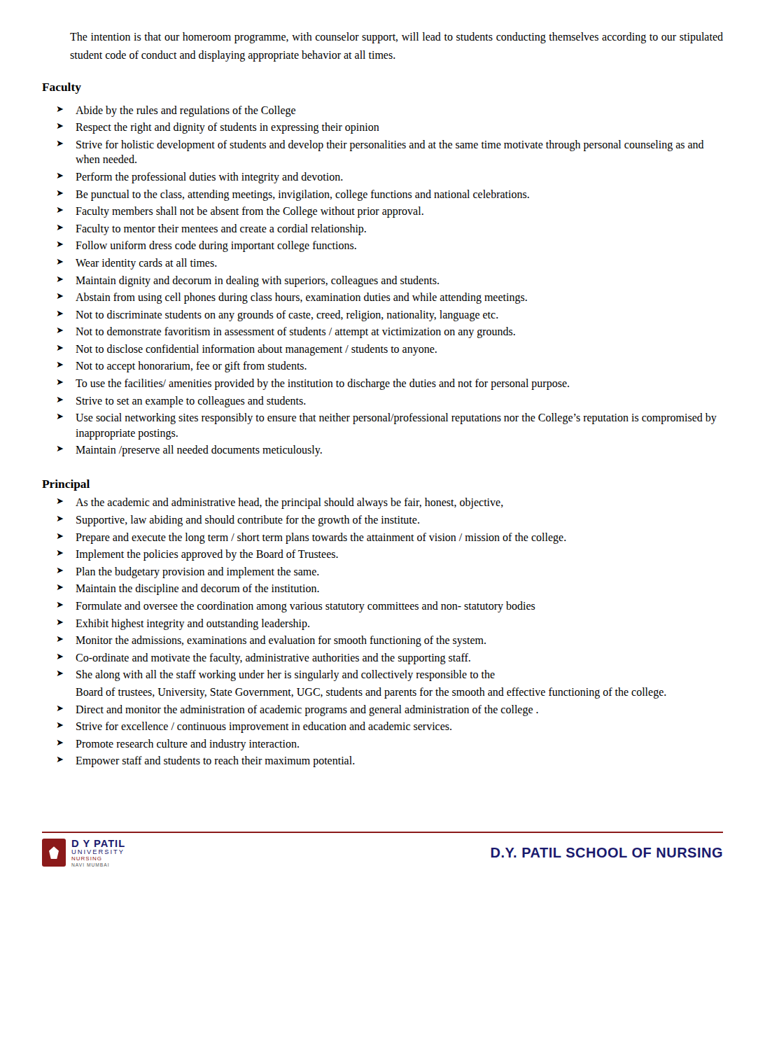The intention is that our homeroom programme, with counselor support, will lead to students conducting themselves according to our stipulated student code of conduct and displaying appropriate behavior at all times.
Faculty
Abide by the rules and regulations of the College
Respect the right and dignity of students in expressing their opinion
Strive for holistic development of students and develop their personalities and at the same time motivate through personal counseling as and when needed.
Perform the professional duties with integrity and devotion.
Be punctual to the class, attending meetings, invigilation, college functions and national celebrations.
Faculty members shall not be absent from the College without prior approval.
Faculty to mentor their mentees and create a cordial relationship.
Follow uniform dress code during important college functions.
Wear identity cards at all times.
Maintain dignity and decorum in dealing with superiors, colleagues and students.
Abstain from using cell phones during class hours, examination duties and while attending meetings.
Not to discriminate students on any grounds of caste, creed, religion, nationality, language etc.
Not to demonstrate favoritism in assessment of students / attempt at victimization on any grounds.
Not to disclose confidential information about management / students to anyone.
Not to accept honorarium, fee or gift from students.
To use the facilities/ amenities provided by the institution to discharge the duties and not for personal purpose.
Strive to set an example to colleagues and students.
Use social networking sites responsibly to ensure that neither personal/professional reputations nor the College’s reputation is compromised by inappropriate postings.
Maintain /preserve all needed documents meticulously.
Principal
As the academic and administrative head, the principal should always be fair, honest, objective,
Supportive, law abiding and should contribute for the growth of the institute.
Prepare and execute the long term / short term plans towards the attainment of vision / mission of the college.
Implement the policies approved by the Board of Trustees.
Plan the budgetary provision and implement the same.
Maintain the discipline and decorum of the institution.
Formulate and oversee the coordination among various statutory committees and non- statutory bodies
Exhibit highest integrity and outstanding leadership.
Monitor the admissions, examinations and evaluation for smooth functioning of the system.
Co-ordinate and motivate the faculty, administrative authorities and the supporting staff.
She along with all the staff working under her is singularly and collectively responsible to the
Board of trustees, University, State Government, UGC, students and parents for the smooth and effective functioning of the college.
Direct and monitor the administration of academic programs and general administration of the college .
Strive for excellence / continuous improvement in education and academic services.
Promote research culture and industry interaction.
Empower staff and students to reach their maximum potential.
D Y PATIL
UNIVERSITY
NURSING
NAVI MUMBAI
D.Y. PATIL SCHOOL OF NURSING